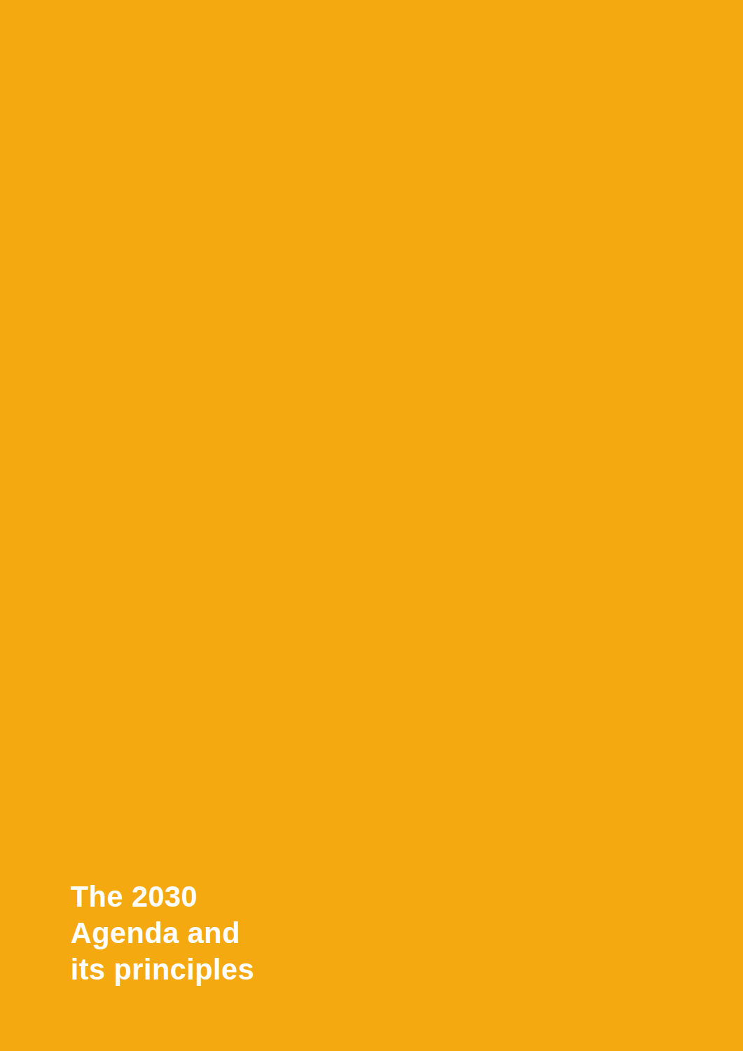The 2030
Agenda and
its principles